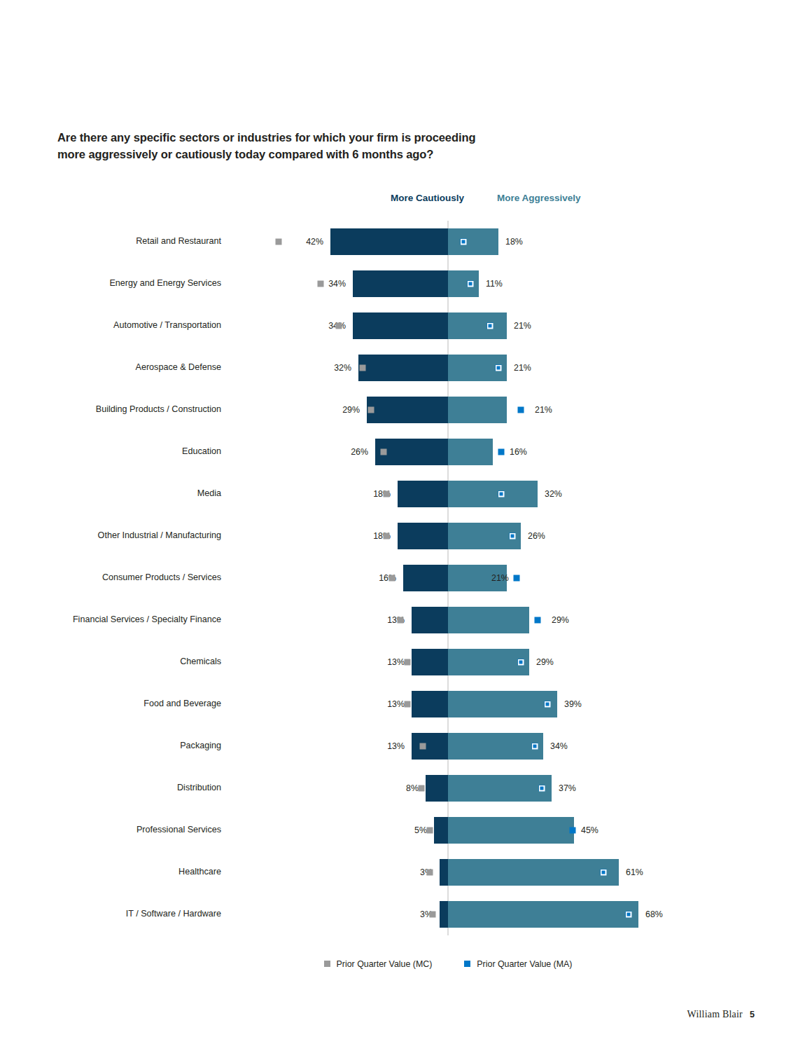Are there any specific sectors or industries for which your firm is proceeding
more aggressively or cautiously today compared with 6 months ago?
More Cautiously More Aggressively
Retail and Restaurant
42%
18%
Energy and Energy Services
34%
11%
Automotive / Transportation
34%
21%
Aerospace & Defense
32%
21%
Building Products / Construction
29%
21%
Education
26%
16%
Media
18%
32%
Other Industrial / Manufacturing
18%
26%
Consumer Products / Services
16%
21%
Financial Services / Specialty Finance
13%
29%
Chemicals
13%
29%
Food and Beverage
13%
39%
Packaging
13%
34%
Distribution
8%
37%
Professional Services
5%
45%
Healthcare
3%
61%
IT / Software / Hardware
3%
68%
Prior Quarter Value (MC)
Prior Quarter Value (MA)
William Blair 5